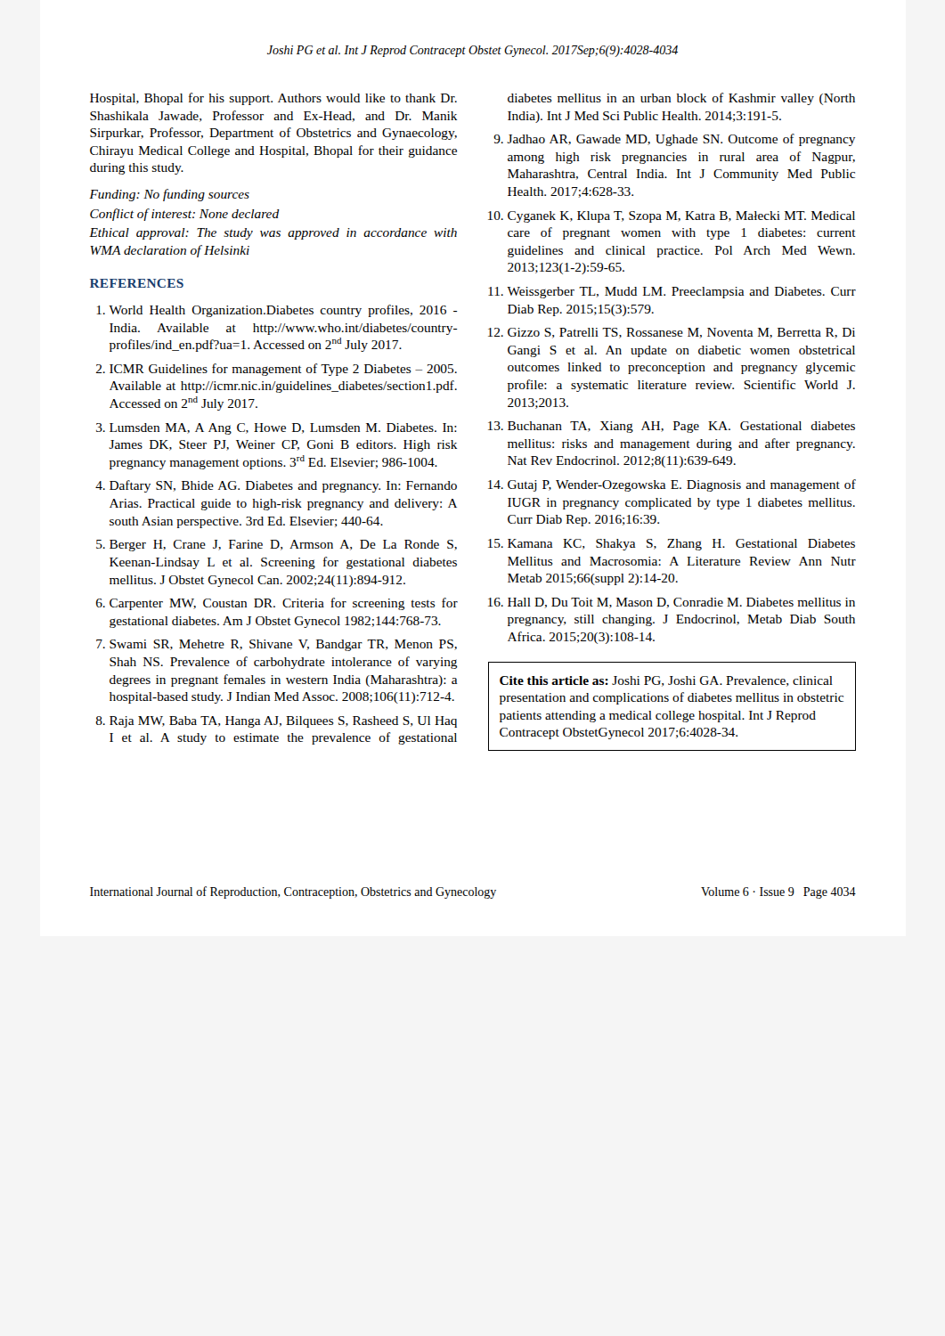Joshi PG et al. Int J Reprod Contracept Obstet Gynecol. 2017Sep;6(9):4028-4034
Hospital, Bhopal for his support. Authors would like to thank Dr. Shashikala Jawade, Professor and Ex-Head, and Dr. Manik Sirpurkar, Professor, Department of Obstetrics and Gynaecology, Chirayu Medical College and Hospital, Bhopal for their guidance during this study.
Funding: No funding sources
Conflict of interest: None declared
Ethical approval: The study was approved in accordance with WMA declaration of Helsinki
REFERENCES
World Health Organization.Diabetes country profiles, 2016 - India. Available at http://www.who.int/diabetes/country-profiles/ind_en.pdf?ua=1. Accessed on 2nd July 2017.
ICMR Guidelines for management of Type 2 Diabetes – 2005. Available at http://icmr.nic.in/guidelines_diabetes/section1.pdf. Accessed on 2nd July 2017.
Lumsden MA, A Ang C, Howe D, Lumsden M. Diabetes. In: James DK, Steer PJ, Weiner CP, Goni B editors. High risk pregnancy management options. 3rd Ed. Elsevier; 986-1004.
Daftary SN, Bhide AG. Diabetes and pregnancy. In: Fernando Arias. Practical guide to high-risk pregnancy and delivery: A south Asian perspective. 3rd Ed. Elsevier; 440-64.
Berger H, Crane J, Farine D, Armson A, De La Ronde S, Keenan-Lindsay L et al. Screening for gestational diabetes mellitus. J Obstet Gynecol Can. 2002;24(11):894-912.
Carpenter MW, Coustan DR. Criteria for screening tests for gestational diabetes. Am J Obstet Gynecol 1982;144:768-73.
Swami SR, Mehetre R, Shivane V, Bandgar TR, Menon PS, Shah NS. Prevalence of carbohydrate intolerance of varying degrees in pregnant females in western India (Maharashtra): a hospital-based study. J Indian Med Assoc. 2008;106(11):712-4.
Raja MW, Baba TA, Hanga AJ, Bilquees S, Rasheed S, Ul Haq I et al. A study to estimate the prevalence of gestational diabetes mellitus in an urban block of Kashmir valley (North India). Int J Med Sci Public Health. 2014;3:191-5.
Jadhao AR, Gawade MD, Ughade SN. Outcome of pregnancy among high risk pregnancies in rural area of Nagpur, Maharashtra, Central India. Int J Community Med Public Health. 2017;4:628-33.
Cyganek K, Klupa T, Szopa M, Katra B, Małecki MT. Medical care of pregnant women with type 1 diabetes: current guidelines and clinical practice. Pol Arch Med Wewn. 2013;123(1-2):59-65.
Weissgerber TL, Mudd LM. Preeclampsia and Diabetes. Curr Diab Rep. 2015;15(3):579.
Gizzo S, Patrelli TS, Rossanese M, Noventa M, Berretta R, Di Gangi S et al. An update on diabetic women obstetrical outcomes linked to preconception and pregnancy glycemic profile: a systematic literature review. Scientific World J. 2013;2013.
Buchanan TA, Xiang AH, Page KA. Gestational diabetes mellitus: risks and management during and after pregnancy. Nat Rev Endocrinol. 2012;8(11):639-649.
Gutaj P, Wender-Ozegowska E. Diagnosis and management of IUGR in pregnancy complicated by type 1 diabetes mellitus. Curr Diab Rep. 2016;16:39.
Kamana KC, Shakya S, Zhang H. Gestational Diabetes Mellitus and Macrosomia: A Literature Review Ann Nutr Metab 2015;66(suppl 2):14-20.
Hall D, Du Toit M, Mason D, Conradie M. Diabetes mellitus in pregnancy, still changing. J Endocrinol, Metab Diab South Africa. 2015;20(3):108-14.
Cite this article as: Joshi PG, Joshi GA. Prevalence, clinical presentation and complications of diabetes mellitus in obstetric patients attending a medical college hospital. Int J Reprod Contracept ObstetGynecol 2017;6:4028-34.
International Journal of Reproduction, Contraception, Obstetrics and Gynecology
Volume 6 · Issue 9 Page 4034